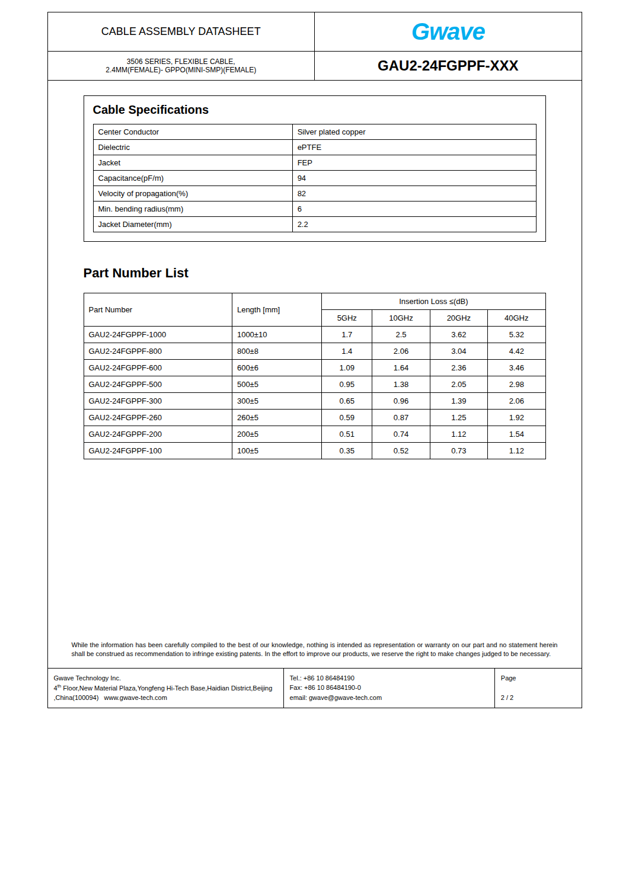CABLE ASSEMBLY DATASHEET
Gwave
3506 SERIES, FLEXIBLE CABLE,
2.4MM(FEMALE)- GPPO(MINI-SMP)(FEMALE)
GAU2-24FGPPF-XXX
Cable Specifications
| Center Conductor | Silver plated copper |
| Dielectric | ePTFE |
| Jacket | FEP |
| Capacitance(pF/m) | 94 |
| Velocity of propagation(%) | 82 |
| Min. bending radius(mm) | 6 |
| Jacket Diameter(mm) | 2.2 |
Part Number List
| Part Number | Length [mm] | Insertion Loss ≤(dB) |
| --- | --- | --- |
| 5GHz | 10GHz | 20GHz | 40GHz |
| GAU2-24FGPPF-1000 | 1000±10 | 1.7 | 2.5 | 3.62 | 5.32 |
| GAU2-24FGPPF-800 | 800±8 | 1.4 | 2.06 | 3.04 | 4.42 |
| GAU2-24FGPPF-600 | 600±6 | 1.09 | 1.64 | 2.36 | 3.46 |
| GAU2-24FGPPF-500 | 500±5 | 0.95 | 1.38 | 2.05 | 2.98 |
| GAU2-24FGPPF-300 | 300±5 | 0.65 | 0.96 | 1.39 | 2.06 |
| GAU2-24FGPPF-260 | 260±5 | 0.59 | 0.87 | 1.25 | 1.92 |
| GAU2-24FGPPF-200 | 200±5 | 0.51 | 0.74 | 1.12 | 1.54 |
| GAU2-24FGPPF-100 | 100±5 | 0.35 | 0.52 | 0.73 | 1.12 |
While the information has been carefully compiled to the best of our knowledge, nothing is intended as representation or warranty on our part and no statement herein shall be construed as recommendation to infringe existing patents. In the effort to improve our products, we reserve the right to make changes judged to be necessary.
Gwave Technology Inc.
4th Floor,New Material Plaza,Yongfeng Hi-Tech Base,Haidian District,Beijing ,China(100094) www.gwave-tech.com
Tel.: +86 10 86484190
Fax: +86 10 86484190-0
email: gwave@gwave-tech.com
Page
2 / 2